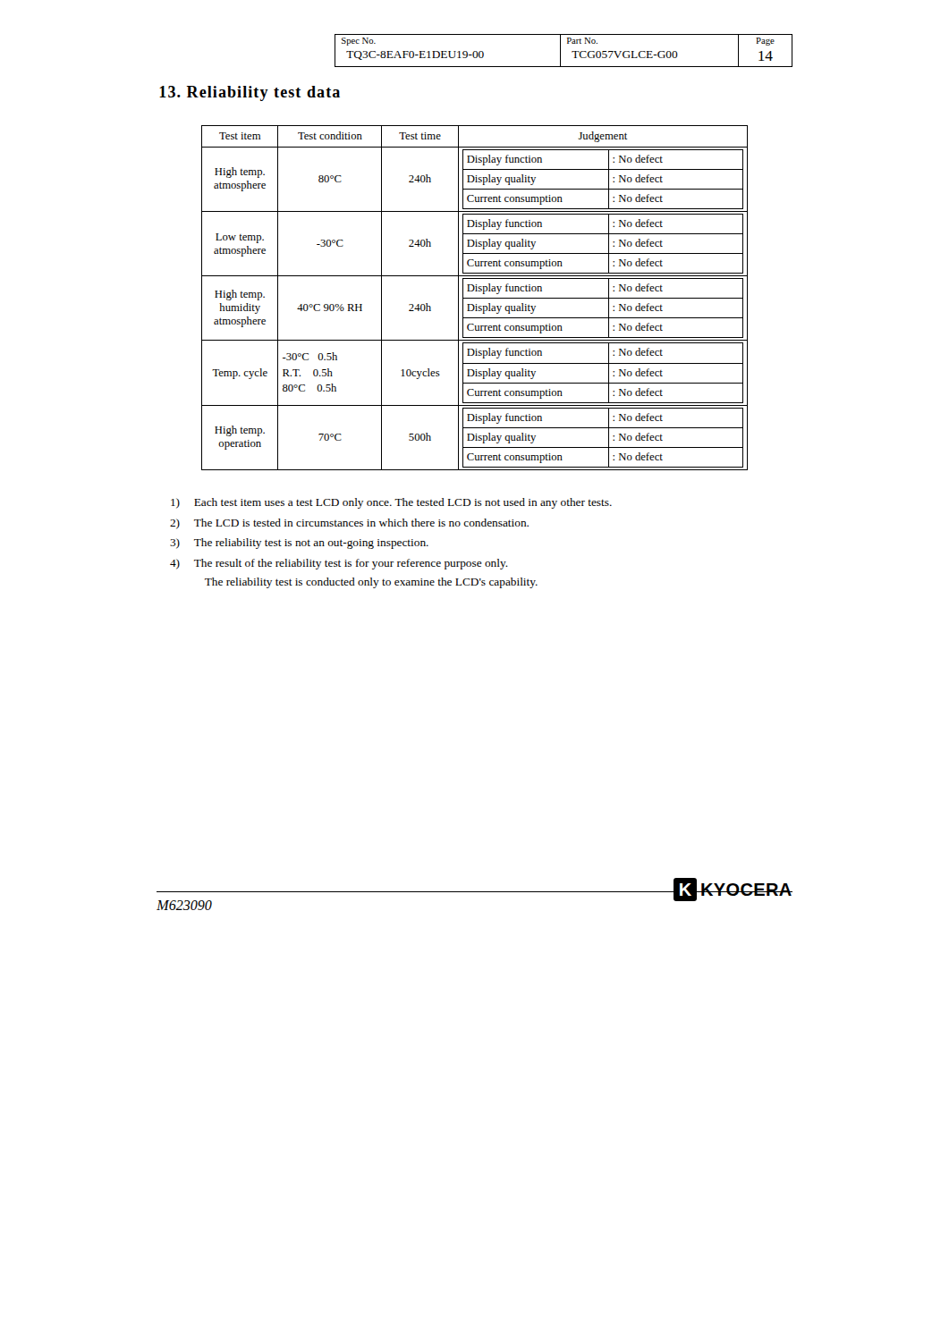| Spec No. TQ3C-8EAF0-E1DEU19-00 | Part No. TCG057VGLCE-G00 | Page 14 |
13. Reliability test data
| Test item | Test condition | Test time | Judgement |
| --- | --- | --- | --- |
| High temp. atmosphere | 80°C | 240h | / Display function / : No defect / / Display quality / : No defect / / Current consumption / : No defect / |
| Low temp. atmosphere | -30°C | 240h | / Display function / : No defect / / Display quality / : No defect / / Current consumption / : No defect / |
| High temp. humidity atmosphere | 40°C 90% RH | 240h | / Display function / : No defect / / Display quality / : No defect / / Current consumption / : No defect / |
| Temp. cycle | -30°C 0.5h R.T. 0.5h 80°C 0.5h | 10cycles | / Display function / : No defect / / Display quality / : No defect / / Current consumption / : No defect / |
| High temp. operation | 70°C | 500h | / Display function / : No defect / / Display quality / : No defect / / Current consumption / : No defect / |
1) Each test item uses a test LCD only once. The tested LCD is not used in any other tests.
2) The LCD is tested in circumstances in which there is no condensation.
3) The reliability test is not an out-going inspection.
4) The result of the reliability test is for your reference purpose only. The reliability test is conducted only to examine the LCD's capability.
M623090
KKYOCERA